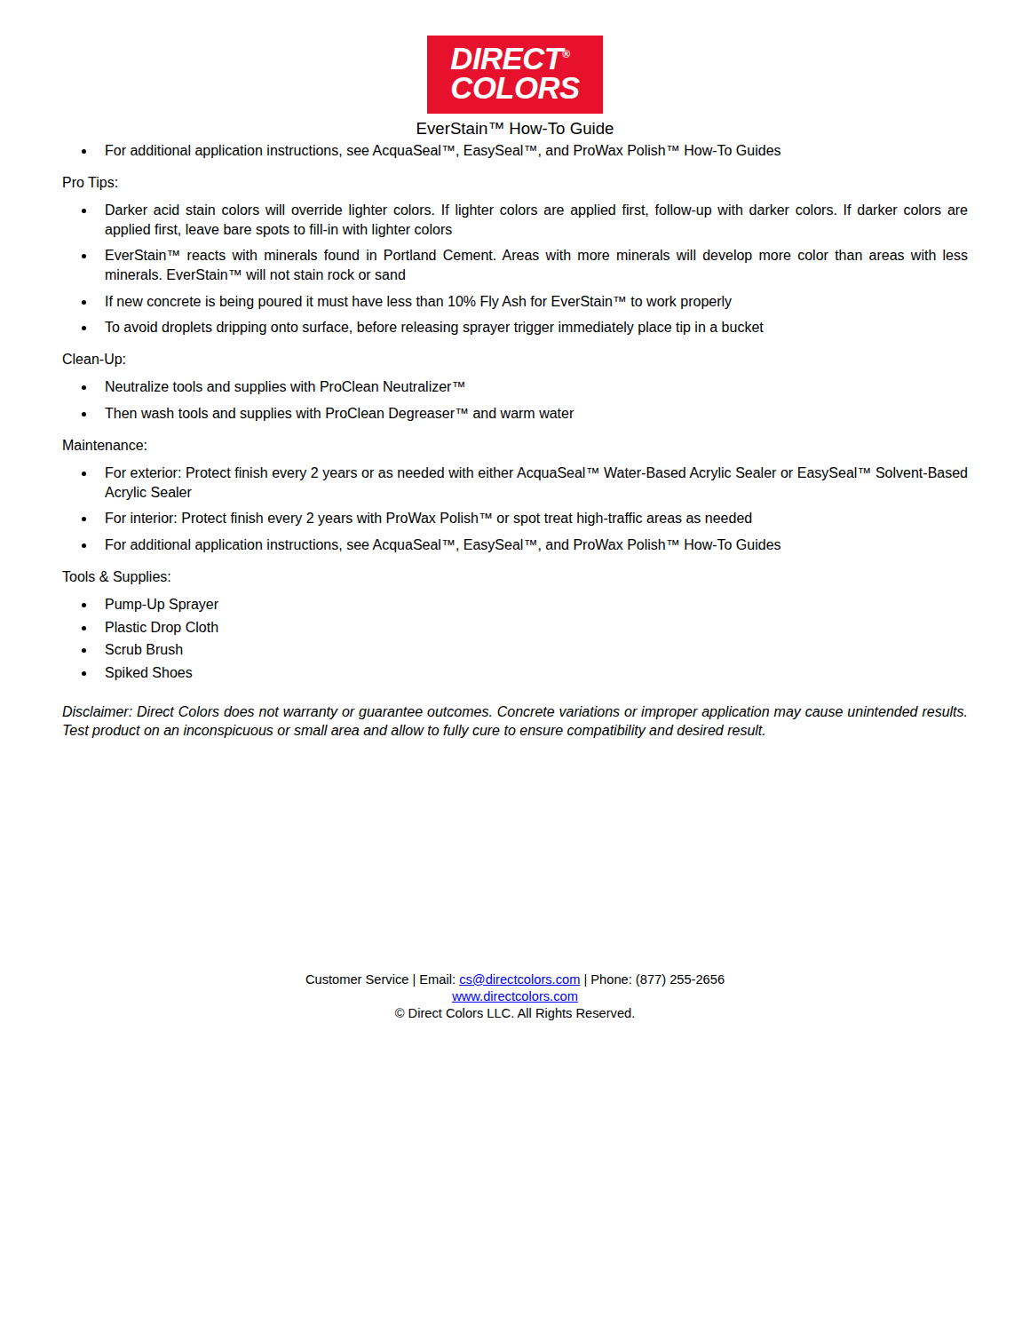DIRECT® COLORS
EverStain™ How-To Guide
For additional application instructions, see AcquaSeal™, EasySeal™, and ProWax Polish™ How-To Guides
Pro Tips:
Darker acid stain colors will override lighter colors. If lighter colors are applied first, follow-up with darker colors. If darker colors are applied first, leave bare spots to fill-in with lighter colors
EverStain™ reacts with minerals found in Portland Cement. Areas with more minerals will develop more color than areas with less minerals. EverStain™ will not stain rock or sand
If new concrete is being poured it must have less than 10% Fly Ash for EverStain™ to work properly
To avoid droplets dripping onto surface, before releasing sprayer trigger immediately place tip in a bucket
Clean-Up:
Neutralize tools and supplies with ProClean Neutralizer™
Then wash tools and supplies with ProClean Degreaser™ and warm water
Maintenance:
For exterior: Protect finish every 2 years or as needed with either AcquaSeal™ Water-Based Acrylic Sealer or EasySeal™ Solvent-Based Acrylic Sealer
For interior: Protect finish every 2 years with ProWax Polish™ or spot treat high-traffic areas as needed
For additional application instructions, see AcquaSeal™, EasySeal™, and ProWax Polish™ How-To Guides
Tools & Supplies:
Pump-Up Sprayer
Plastic Drop Cloth
Scrub Brush
Spiked Shoes
Disclaimer: Direct Colors does not warranty or guarantee outcomes. Concrete variations or improper application may cause unintended results. Test product on an inconspicuous or small area and allow to fully cure to ensure compatibility and desired result.
Customer Service | Email: cs@directcolors.com | Phone: (877) 255-2656
www.directcolors.com
© Direct Colors LLC. All Rights Reserved.